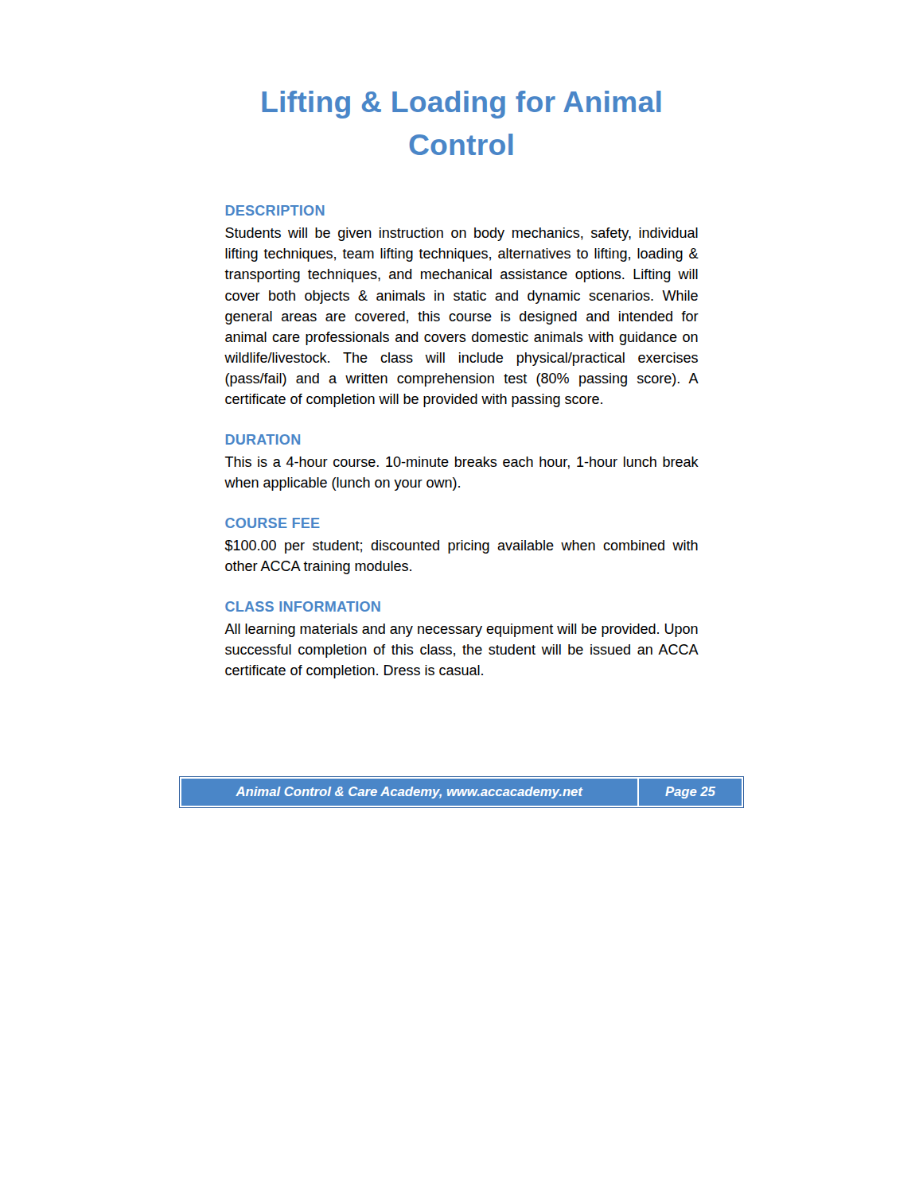Lifting & Loading for Animal Control
DESCRIPTION
Students will be given instruction on body mechanics, safety, individual lifting techniques, team lifting techniques, alternatives to lifting, loading & transporting techniques, and mechanical assistance options. Lifting will cover both objects & animals in static and dynamic scenarios. While general areas are covered, this course is designed and intended for animal care professionals and covers domestic animals with guidance on wildlife/livestock. The class will include physical/practical exercises (pass/fail) and a written comprehension test (80% passing score). A certificate of completion will be provided with passing score.
DURATION
This is a 4-hour course. 10-minute breaks each hour, 1-hour lunch break when applicable (lunch on your own).
COURSE FEE
$100.00 per student; discounted pricing available when combined with other ACCA training modules.
CLASS INFORMATION
All learning materials and any necessary equipment will be provided. Upon successful completion of this class, the student will be issued an ACCA certificate of completion. Dress is casual.
Animal Control & Care Academy, www.accacademy.net
Page 25